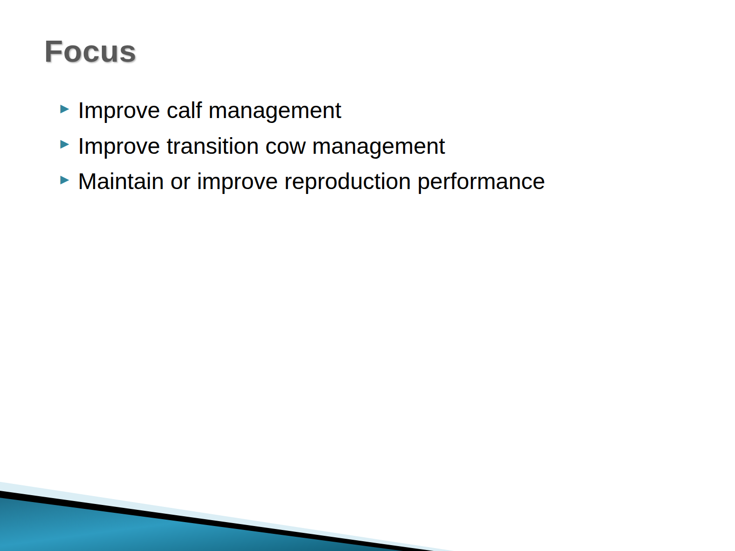Focus
Improve calf management
Improve transition cow management
Maintain or improve reproduction performance